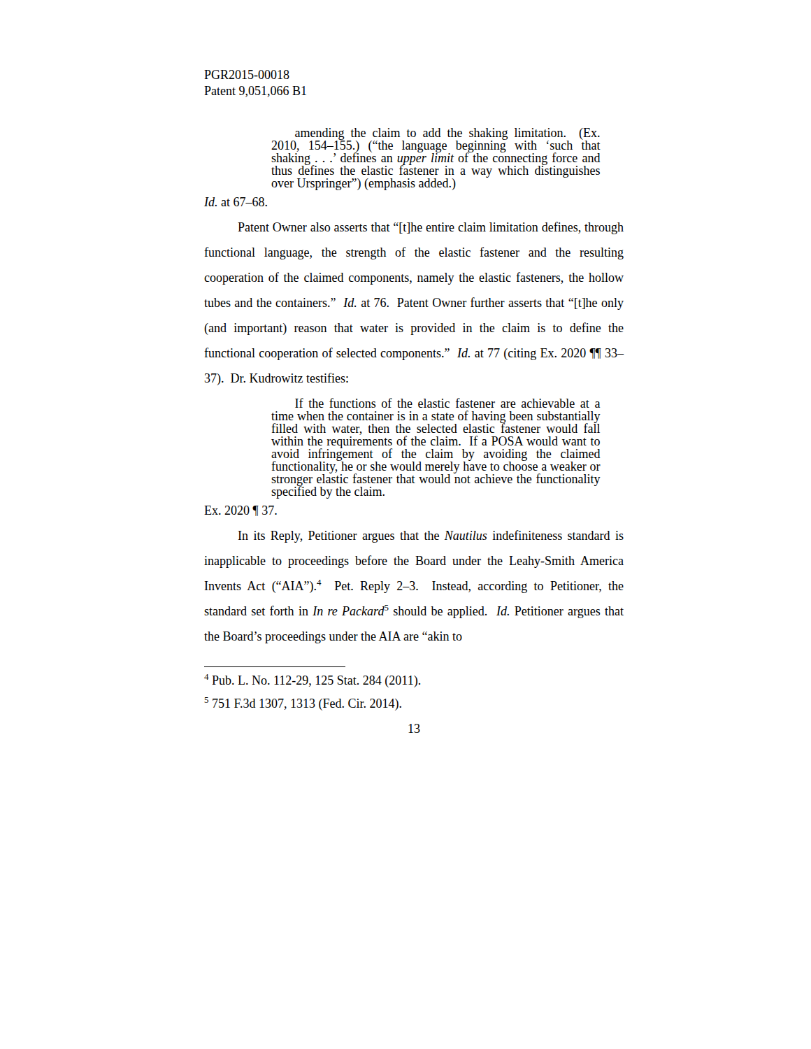PGR2015-00018
Patent 9,051,066 B1
amending the claim to add the shaking limitation. (Ex. 2010, 154–155.) (“the language beginning with ‘such that shaking . . .’ defines an upper limit of the connecting force and thus defines the elastic fastener in a way which distinguishes over Urspringer”) (emphasis added.)
Id. at 67–68.
Patent Owner also asserts that “[t]he entire claim limitation defines, through functional language, the strength of the elastic fastener and the resulting cooperation of the claimed components, namely the elastic fasteners, the hollow tubes and the containers.” Id. at 76. Patent Owner further asserts that “[t]he only (and important) reason that water is provided in the claim is to define the functional cooperation of selected components.” Id. at 77 (citing Ex. 2020 ¶¶ 33–37). Dr. Kudrowitz testifies:
If the functions of the elastic fastener are achievable at a time when the container is in a state of having been substantially filled with water, then the selected elastic fastener would fall within the requirements of the claim. If a POSA would want to avoid infringement of the claim by avoiding the claimed functionality, he or she would merely have to choose a weaker or stronger elastic fastener that would not achieve the functionality specified by the claim.
Ex. 2020 ¶ 37.
In its Reply, Petitioner argues that the Nautilus indefiniteness standard is inapplicable to proceedings before the Board under the Leahy-Smith America Invents Act (“AIA”).4 Pet. Reply 2–3. Instead, according to Petitioner, the standard set forth in In re Packard5 should be applied. Id. Petitioner argues that the Board’s proceedings under the AIA are “akin to
4 Pub. L. No. 112-29, 125 Stat. 284 (2011).
5 751 F.3d 1307, 1313 (Fed. Cir. 2014).
13